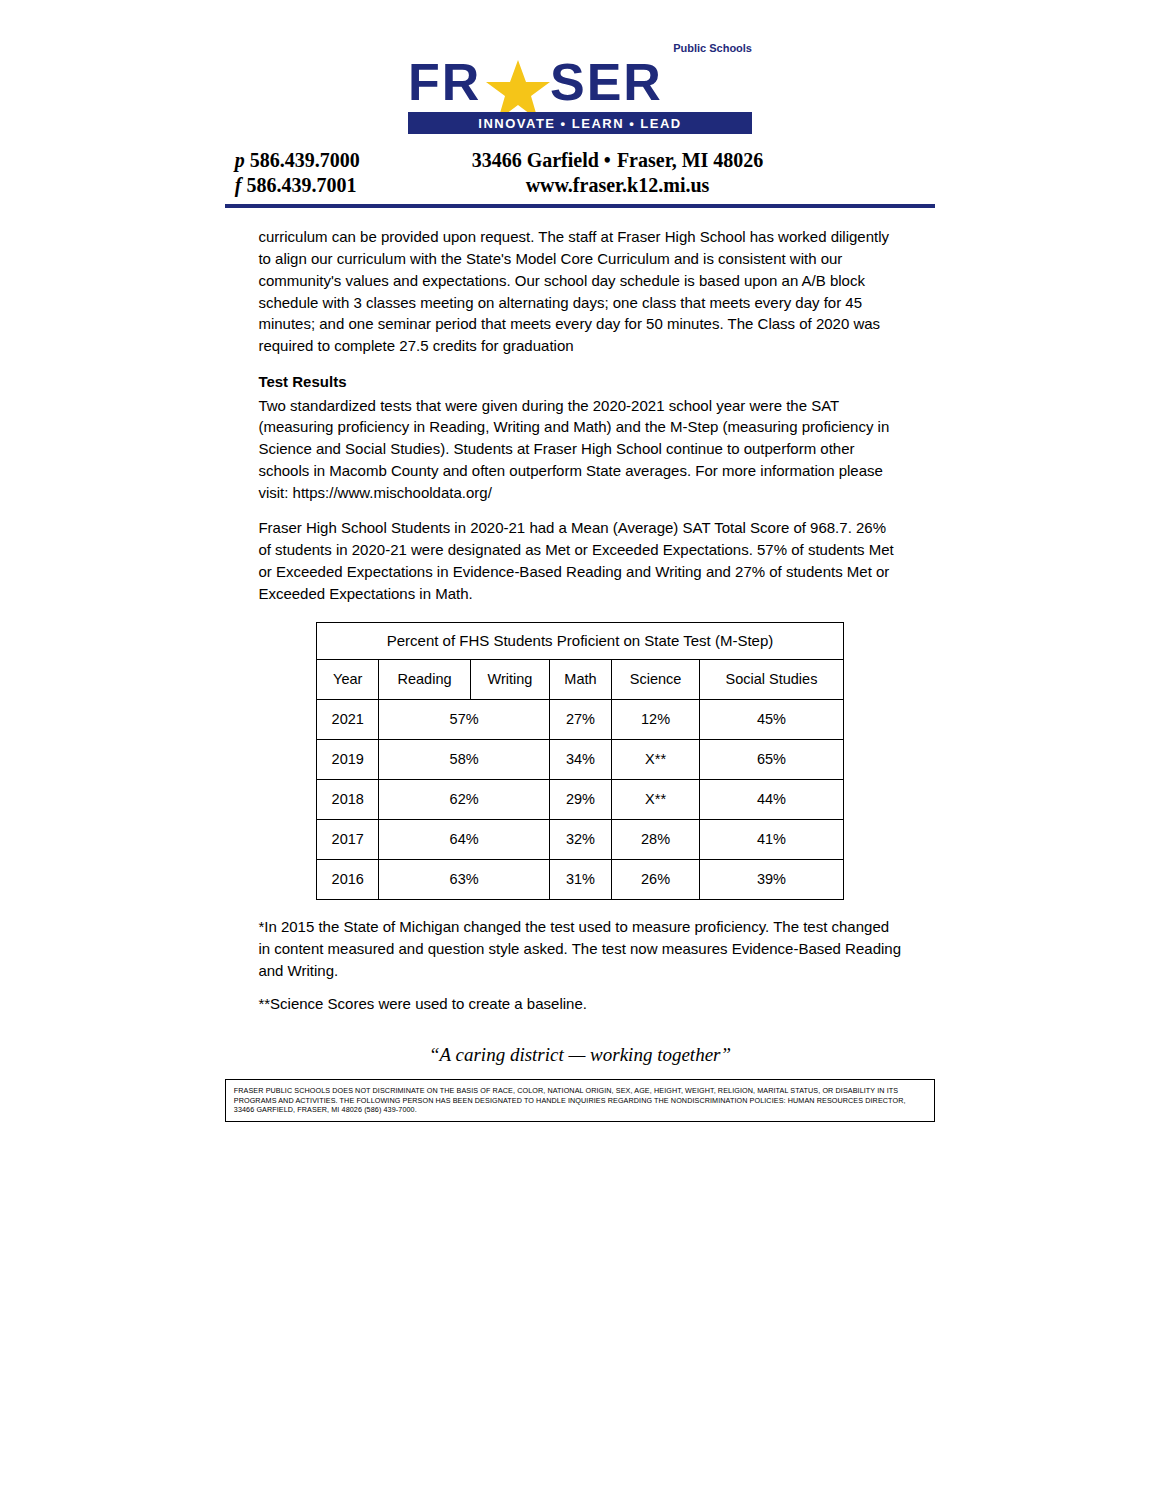Public Schools FR SER INNOVATE • LEARN • LEAD
p 586.439.7000
f 586.439.7001
33466 Garfield • Fraser, MI 48026
www.fraser.k12.mi.us
curriculum can be provided upon request. The staff at Fraser High School has worked diligently to align our curriculum with the State's Model Core Curriculum and is consistent with our community's values and expectations. Our school day schedule is based upon an A/B block schedule with 3 classes meeting on alternating days; one class that meets every day for 45 minutes; and one seminar period that meets every day for 50 minutes. The Class of 2020 was required to complete 27.5 credits for graduation
Test Results
Two standardized tests that were given during the 2020-2021 school year were the SAT (measuring proficiency in Reading, Writing and Math) and the M-Step (measuring proficiency in Science and Social Studies). Students at Fraser High School continue to outperform other schools in Macomb County and often outperform State averages. For more information please visit: https://www.mischooldata.org/
Fraser High School Students in 2020-21 had a Mean (Average) SAT Total Score of 968.7. 26% of students in 2020-21 were designated as Met or Exceeded Expectations. 57% of students Met or Exceeded Expectations in Evidence-Based Reading and Writing and 27% of students Met or Exceeded Expectations in Math.
Percent of FHS Students Proficient on State Test (M-Step)
| Year | Reading | Writing | Math | Science | Social Studies |
| --- | --- | --- | --- | --- | --- |
| 2021 | 57% | 27% | 12% | 45% |
| 2019 | 58% | 34% | X** | 65% |
| 2018 | 62% | 29% | X** | 44% |
| 2017 | 64% | 32% | 28% | 41% |
| 2016 | 63% | 31% | 26% | 39% |
*In 2015 the State of Michigan changed the test used to measure proficiency. The test changed in content measured and question style asked. The test now measures Evidence-Based Reading and Writing.
**Science Scores were used to create a baseline.
“A caring district — working together”
FRASER PUBLIC SCHOOLS DOES NOT DISCRIMINATE ON THE BASIS OF RACE, COLOR, NATIONAL ORIGIN, SEX, AGE, HEIGHT, WEIGHT, RELIGION, MARITAL STATUS, OR DISABILITY IN ITS PROGRAMS AND ACTIVITIES. THE FOLLOWING PERSON HAS BEEN DESIGNATED TO HANDLE INQUIRIES REGARDING THE NONDISCRIMINATION POLICIES: HUMAN RESOURCES DIRECTOR, 33466 GARFIELD, FRASER, MI 48026 (586) 439-7000.